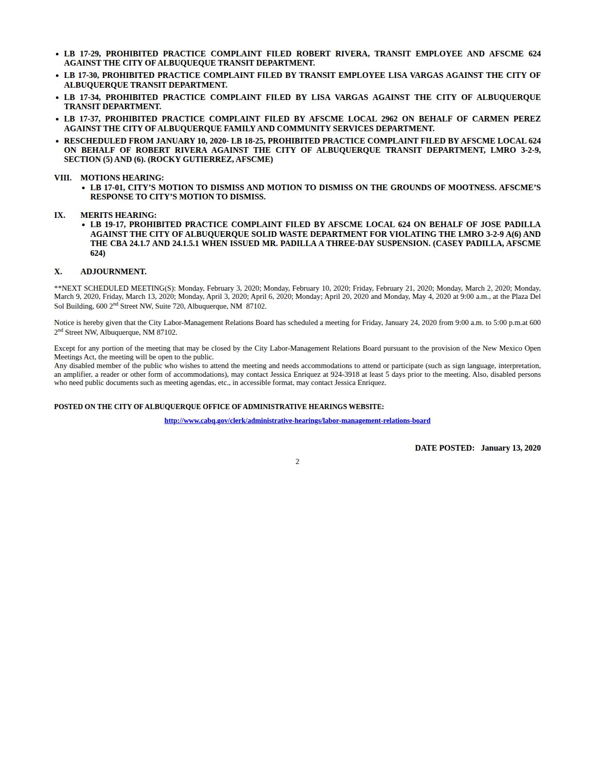LB 17-29, PROHIBITED PRACTICE COMPLAINT FILED ROBERT RIVERA, TRANSIT EMPLOYEE AND AFSCME 624 AGAINST THE CITY OF ALBUQUEQUE TRANSIT DEPARTMENT.
LB 17-30, PROHIBITED PRACTICE COMPLAINT FILED BY TRANSIT EMPLOYEE LISA VARGAS AGAINST THE CITY OF ALBUQUERQUE TRANSIT DEPARTMENT.
LB 17-34, PROHIBITED PRACTICE COMPLAINT FILED BY LISA VARGAS AGAINST THE CITY OF ALBUQUERQUE TRANSIT DEPARTMENT.
LB 17-37, PROHIBITED PRACTICE COMPLAINT FILED BY AFSCME LOCAL 2962 ON BEHALF OF CARMEN PEREZ AGAINST THE CITY OF ALBUQUERQUE FAMILY AND COMMUNITY SERVICES DEPARTMENT.
RESCHEDULED FROM JANUARY 10, 2020- LB 18-25, PROHIBITED PRACTICE COMPLAINT FILED BY AFSCME LOCAL 624 ON BEHALF OF ROBERT RIVERA AGAINST THE CITY OF ALBUQUERQUE TRANSIT DEPARTMENT, LMRO 3-2-9, SECTION (5) AND (6). (ROCKY GUTIERREZ, AFSCME)
VIII. MOTIONS HEARING:
LB 17-01, CITY’S MOTION TO DISMISS AND MOTION TO DISMISS ON THE GROUNDS OF MOOTNESS. AFSCME’S RESPONSE TO CITY’S MOTION TO DISMISS.
IX. MERITS HEARING:
LB 19-17, PROHIBITED PRACTICE COMPLAINT FILED BY AFSCME LOCAL 624 ON BEHALF OF JOSE PADILLA AGAINST THE CITY OF ALBUQUERQUE SOLID WASTE DEPARTMENT FOR VIOLATING THE LMRO 3-2-9 A(6) AND THE CBA 24.1.7 AND 24.1.5.1 WHEN ISSUED MR. PADILLA A THREE-DAY SUSPENSION. (CASEY PADILLA, AFSCME 624)
X. ADJOURNMENT.
**NEXT SCHEDULED MEETING(S): Monday, February 3, 2020; Monday, February 10, 2020; Friday, February 21, 2020; Monday, March 2, 2020; Monday, March 9, 2020, Friday, March 13, 2020; Monday, April 3, 2020; April 6, 2020; Monday; April 20, 2020 and Monday, May 4, 2020 at 9:00 a.m., at the Plaza Del Sol Building, 600 2nd Street NW, Suite 720, Albuquerque, NM 87102.
Notice is hereby given that the City Labor-Management Relations Board has scheduled a meeting for Friday, January 24, 2020 from 9:00 a.m. to 5:00 p.m.at 600 2nd Street NW, Albuquerque, NM 87102.
Except for any portion of the meeting that may be closed by the City Labor-Management Relations Board pursuant to the provision of the New Mexico Open Meetings Act, the meeting will be open to the public.
Any disabled member of the public who wishes to attend the meeting and needs accommodations to attend or participate (such as sign language, interpretation, an amplifier, a reader or other form of accommodations), may contact Jessica Enriquez at 924-3918 at least 5 days prior to the meeting. Also, disabled persons who need public documents such as meeting agendas, etc., in accessible format, may contact Jessica Enriquez.
POSTED ON THE CITY OF ALBUQUERQUE OFFICE OF ADMINISTRATIVE HEARINGS WEBSITE:
http://www.cabq.gov/clerk/administrative-hearings/labor-management-relations-board
DATE POSTED: January 13, 2020
2